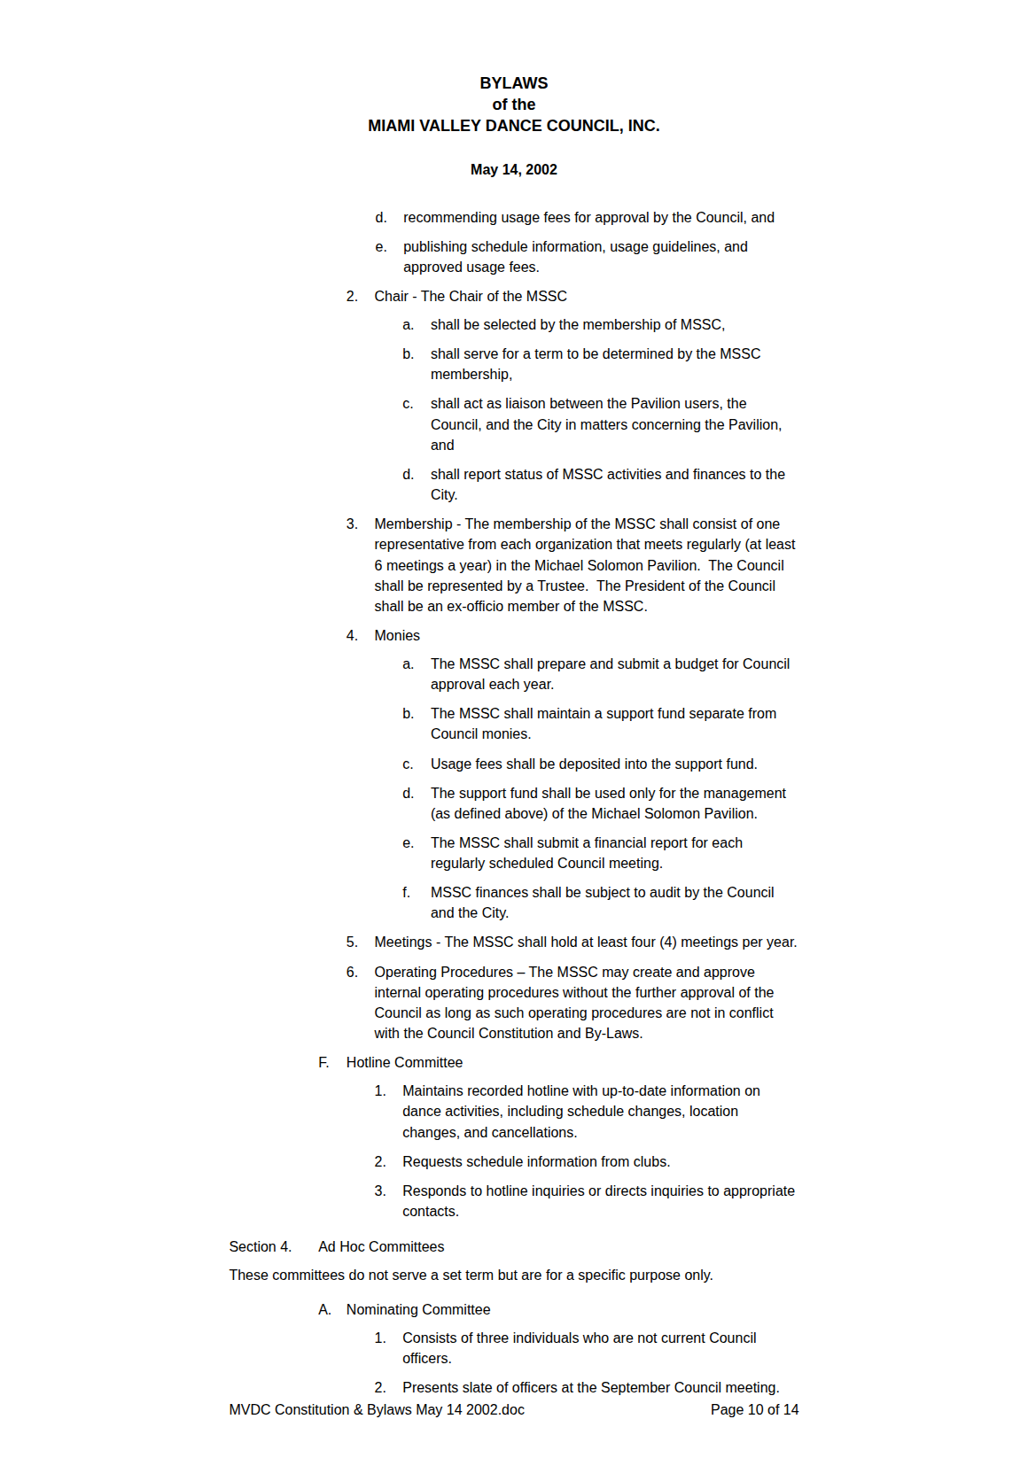BYLAWS
of the
MIAMI VALLEY DANCE COUNCIL, INC.
May 14, 2002
d. recommending usage fees for approval by the Council, and
e. publishing schedule information, usage guidelines, and approved usage fees.
2. Chair - The Chair of the MSSC
a. shall be selected by the membership of MSSC,
b. shall serve for a term to be determined by the MSSC membership,
c. shall act as liaison between the Pavilion users, the Council, and the City in matters concerning the Pavilion, and
d. shall report status of MSSC activities and finances to the City.
3. Membership - The membership of the MSSC shall consist of one representative from each organization that meets regularly (at least 6 meetings a year) in the Michael Solomon Pavilion. The Council shall be represented by a Trustee. The President of the Council shall be an ex-officio member of the MSSC.
4. Monies
a. The MSSC shall prepare and submit a budget for Council approval each year.
b. The MSSC shall maintain a support fund separate from Council monies.
c. Usage fees shall be deposited into the support fund.
d. The support fund shall be used only for the management (as defined above) of the Michael Solomon Pavilion.
e. The MSSC shall submit a financial report for each regularly scheduled Council meeting.
f. MSSC finances shall be subject to audit by the Council and the City.
5. Meetings - The MSSC shall hold at least four (4) meetings per year.
6. Operating Procedures – The MSSC may create and approve internal operating procedures without the further approval of the Council as long as such operating procedures are not in conflict with the Council Constitution and By-Laws.
F. Hotline Committee
1. Maintains recorded hotline with up-to-date information on dance activities, including schedule changes, location changes, and cancellations.
2. Requests schedule information from clubs.
3. Responds to hotline inquiries or directs inquiries to appropriate contacts.
Section 4. Ad Hoc Committees
These committees do not serve a set term but are for a specific purpose only.
A. Nominating Committee
1. Consists of three individuals who are not current Council officers.
2. Presents slate of officers at the September Council meeting.
MVDC Constitution & Bylaws May 14 2002.doc Page 10 of 14